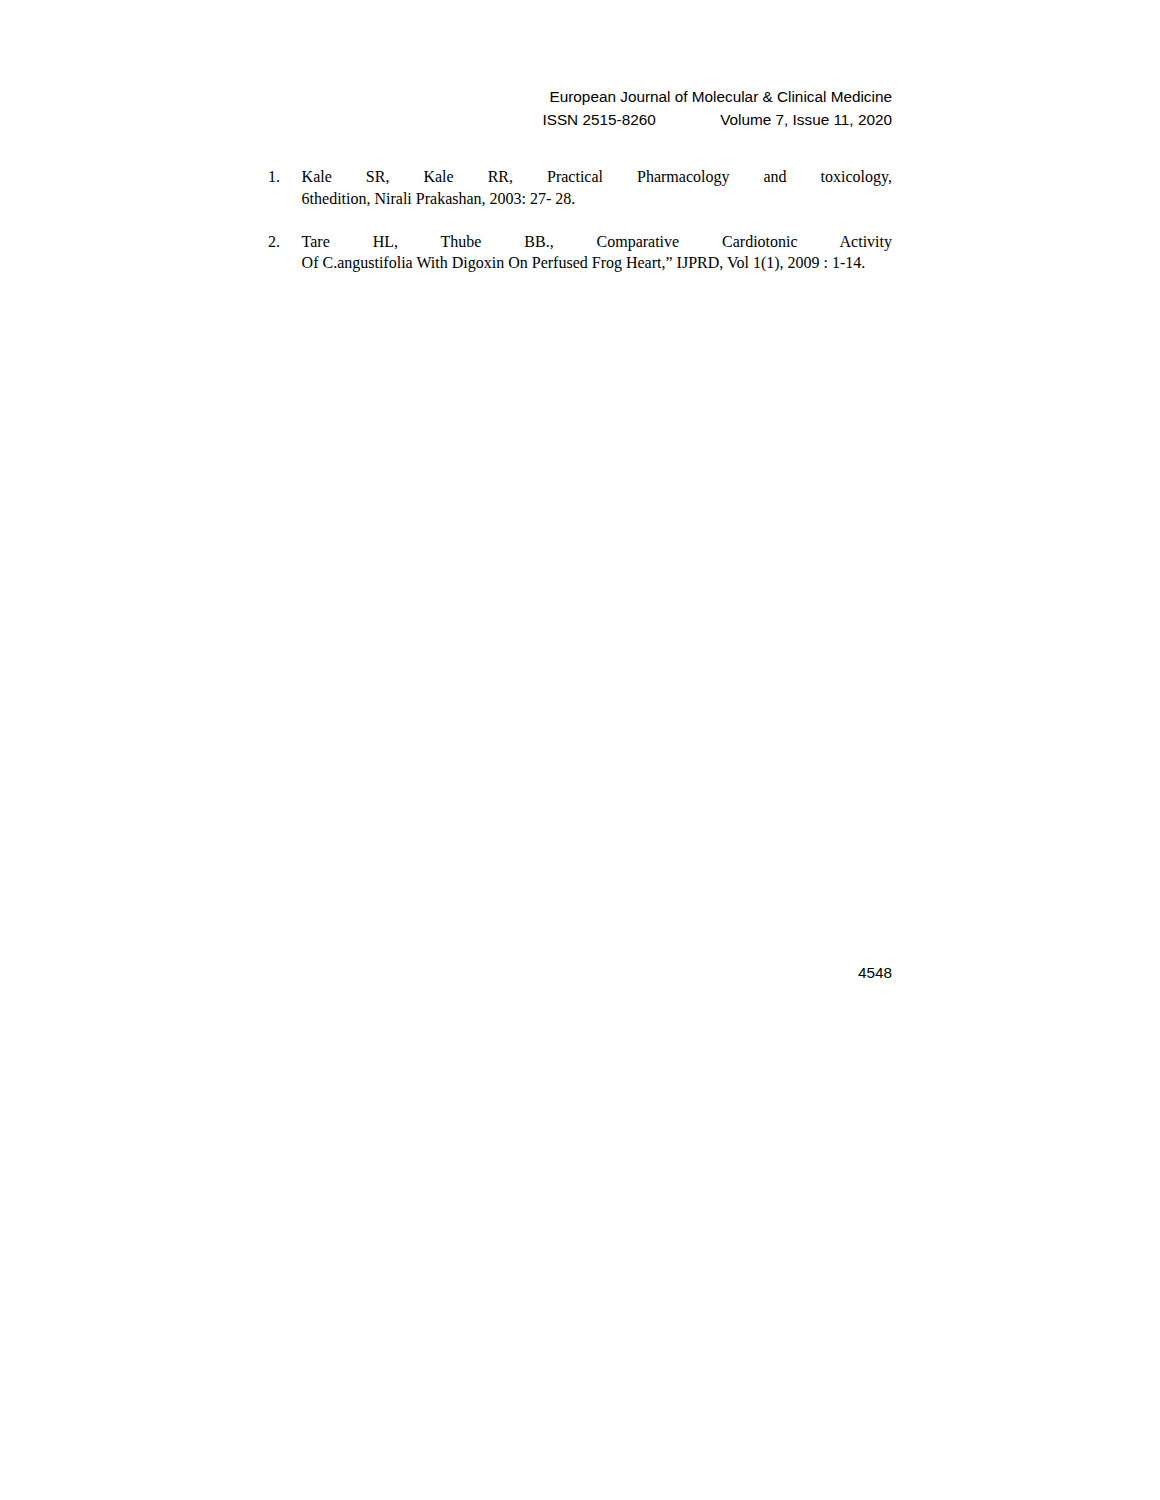European Journal of Molecular & Clinical Medicine ISSN 2515-8260 Volume 7, Issue 11, 2020
Kale SR, Kale RR, Practical Pharmacology and toxicology, 6thedition, Nirali Prakashan, 2003: 27- 28.
Tare HL, Thube BB., Comparative Cardiotonic Activity Of C.angustifolia With Digoxin On Perfused Frog Heart,” IJPRD, Vol 1(1), 2009 : 1-14.
4548